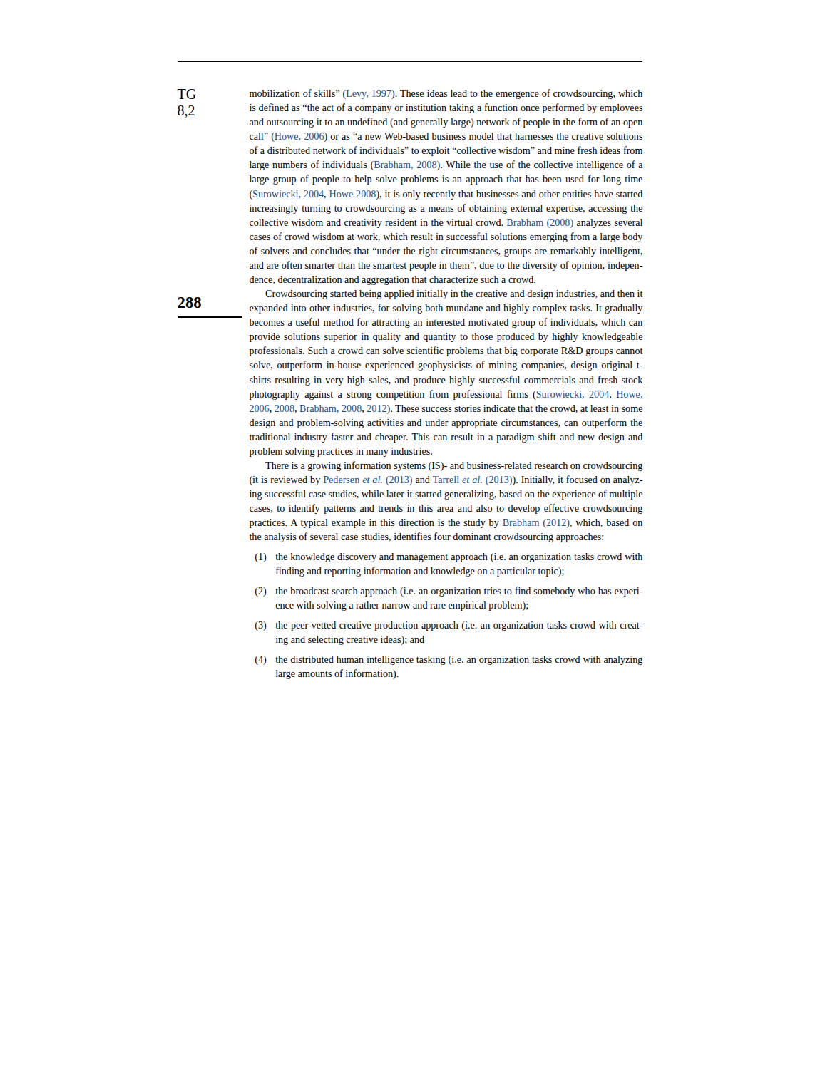TG
8,2
288
mobilization of skills” (Levy, 1997). These ideas lead to the emergence of crowdsourcing, which is defined as “the act of a company or institution taking a function once performed by employees and outsourcing it to an undefined (and generally large) network of people in the form of an open call” (Howe, 2006) or as “a new Web-based business model that harnesses the creative solutions of a distributed network of individuals” to exploit “collective wisdom” and mine fresh ideas from large numbers of individuals (Brabham, 2008). While the use of the collective intelligence of a large group of people to help solve problems is an approach that has been used for long time (Surowiecki, 2004, Howe 2008), it is only recently that businesses and other entities have started increasingly turning to crowdsourcing as a means of obtaining external expertise, accessing the collective wisdom and creativity resident in the virtual crowd. Brabham (2008) analyzes several cases of crowd wisdom at work, which result in successful solutions emerging from a large body of solvers and concludes that “under the right circumstances, groups are remarkably intelligent, and are often smarter than the smartest people in them”, due to the diversity of opinion, independence, decentralization and aggregation that characterize such a crowd.
Crowdsourcing started being applied initially in the creative and design industries, and then it expanded into other industries, for solving both mundane and highly complex tasks. It gradually becomes a useful method for attracting an interested motivated group of individuals, which can provide solutions superior in quality and quantity to those produced by highly knowledgeable professionals. Such a crowd can solve scientific problems that big corporate R&D groups cannot solve, outperform in-house experienced geophysicists of mining companies, design original t-shirts resulting in very high sales, and produce highly successful commercials and fresh stock photography against a strong competition from professional firms (Surowiecki, 2004, Howe, 2006, 2008, Brabham, 2008, 2012). These success stories indicate that the crowd, at least in some design and problem-solving activities and under appropriate circumstances, can outperform the traditional industry faster and cheaper. This can result in a paradigm shift and new design and problem solving practices in many industries.
There is a growing information systems (IS)- and business-related research on crowdsourcing (it is reviewed by Pedersen et al. (2013) and Tarrell et al. (2013)). Initially, it focused on analyzing successful case studies, while later it started generalizing, based on the experience of multiple cases, to identify patterns and trends in this area and also to develop effective crowdsourcing practices. A typical example in this direction is the study by Brabham (2012), which, based on the analysis of several case studies, identifies four dominant crowdsourcing approaches:
the knowledge discovery and management approach (i.e. an organization tasks crowd with finding and reporting information and knowledge on a particular topic);
the broadcast search approach (i.e. an organization tries to find somebody who has experience with solving a rather narrow and rare empirical problem);
the peer-vetted creative production approach (i.e. an organization tasks crowd with creating and selecting creative ideas); and
the distributed human intelligence tasking (i.e. an organization tasks crowd with analyzing large amounts of information).